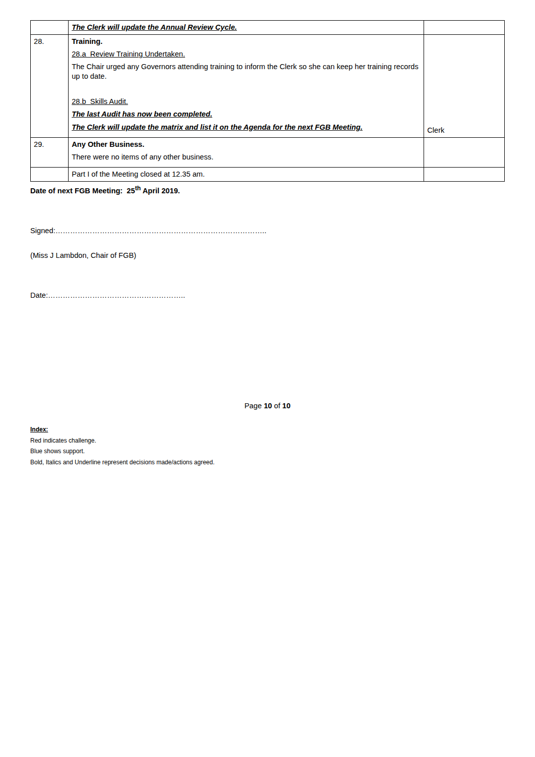| | The Clerk will update the Annual Review Cycle. | |
| 28. | Training. 28.a Review Training Undertaken. The Chair urged any Governors attending training to inform the Clerk so she can keep her training records up to date. 28.b Skills Audit. The last Audit has now been completed. The Clerk will update the matrix and list it on the Agenda for the next FGB Meeting. | Clerk |
| 29. | Any Other Business. There were no items of any other business. | |
| | Part I of the Meeting closed at 12.35 am. | |
Date of next FGB Meeting: 25th April 2019.
Signed:…………………………………………………………………………..
(Miss J Lambdon, Chair of FGB)
Date:………………………………………………..
Page 10 of 10
Index:
Red indicates challenge.
Blue shows support.
Bold, Italics and Underline represent decisions made/actions agreed.